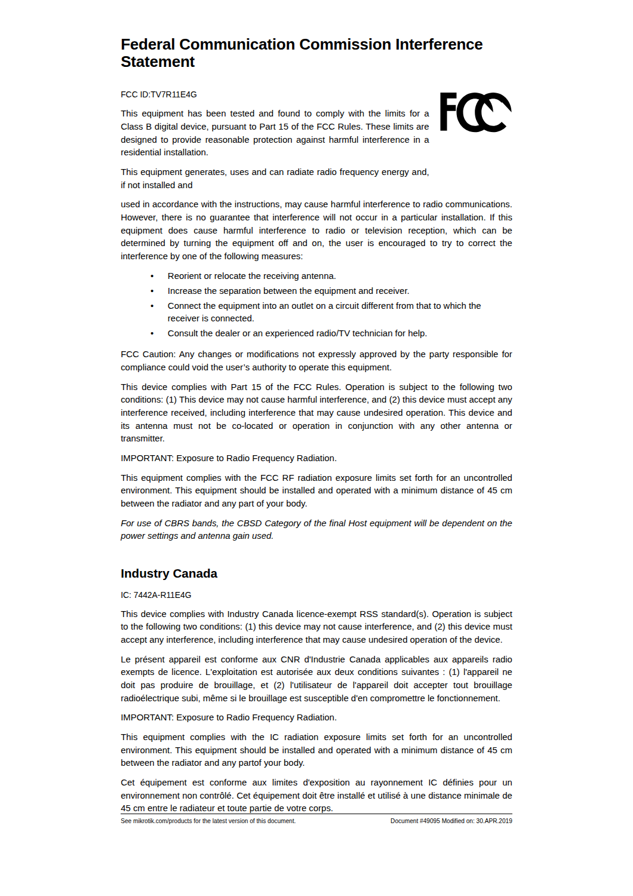Federal Communication Commission Interference Statement
FCC ID:TV7R11E4G
This equipment has been tested and found to comply with the limits for a Class B digital device, pursuant to Part 15 of the FCC Rules. These limits are designed to provide reasonable protection against harmful interference in a residential installation.
This equipment generates, uses and can radiate radio frequency energy and, if not installed and
used in accordance with the instructions, may cause harmful interference to radio communications. However, there is no guarantee that interference will not occur in a particular installation. If this equipment does cause harmful interference to radio or television reception, which can be determined by turning the equipment off and on, the user is encouraged to try to correct the interference by one of the following measures:
Reorient or relocate the receiving antenna.
Increase the separation between the equipment and receiver.
Connect the equipment into an outlet on a circuit different from that to which the receiver is connected.
Consult the dealer or an experienced radio/TV technician for help.
FCC Caution: Any changes or modifications not expressly approved by the party responsible for compliance could void the user’s authority to operate this equipment.
This device complies with Part 15 of the FCC Rules. Operation is subject to the following two conditions: (1) This device may not cause harmful interference, and (2) this device must accept any interference received, including interference that may cause undesired operation. This device and its antenna must not be co-located or operation in conjunction with any other antenna or transmitter.
IMPORTANT: Exposure to Radio Frequency Radiation.
This equipment complies with the FCC RF radiation exposure limits set forth for an uncontrolled environment. This equipment should be installed and operated with a minimum distance of 45 cm between the radiator and any part of your body.
For use of CBRS bands, the CBSD Category of the final Host equipment will be dependent on the power settings and antenna gain used.
Industry Canada
IC: 7442A-R11E4G
This device complies with Industry Canada licence-exempt RSS standard(s). Operation is subject to the following two conditions: (1) this device may not cause interference, and (2) this device must accept any interference, including interference that may cause undesired operation of the device.
Le présent appareil est conforme aux CNR d'Industrie Canada applicables aux appareils radio exempts de licence. L'exploitation est autorisée aux deux conditions suivantes : (1) l'appareil ne doit pas produire de brouillage, et (2) l'utilisateur de l'appareil doit accepter tout brouillage radioélectrique subi, même si le brouillage est susceptible d'en compromettre le fonctionnement.
IMPORTANT: Exposure to Radio Frequency Radiation.
This equipment complies with the IC radiation exposure limits set forth for an uncontrolled environment. This equipment should be installed and operated with a minimum distance of 45 cm between the radiator and any partof your body.
Cet équipement est conforme aux limites d'exposition au rayonnement IC définies pour un environnement non contrôlé. Cet équipement doit être installé et utilisé à une distance minimale de 45 cm entre le radiateur et toute partie de votre corps.
See mikrotik.com/products for the latest version of this document. Document #49095 Modified on: 30.APR.2019